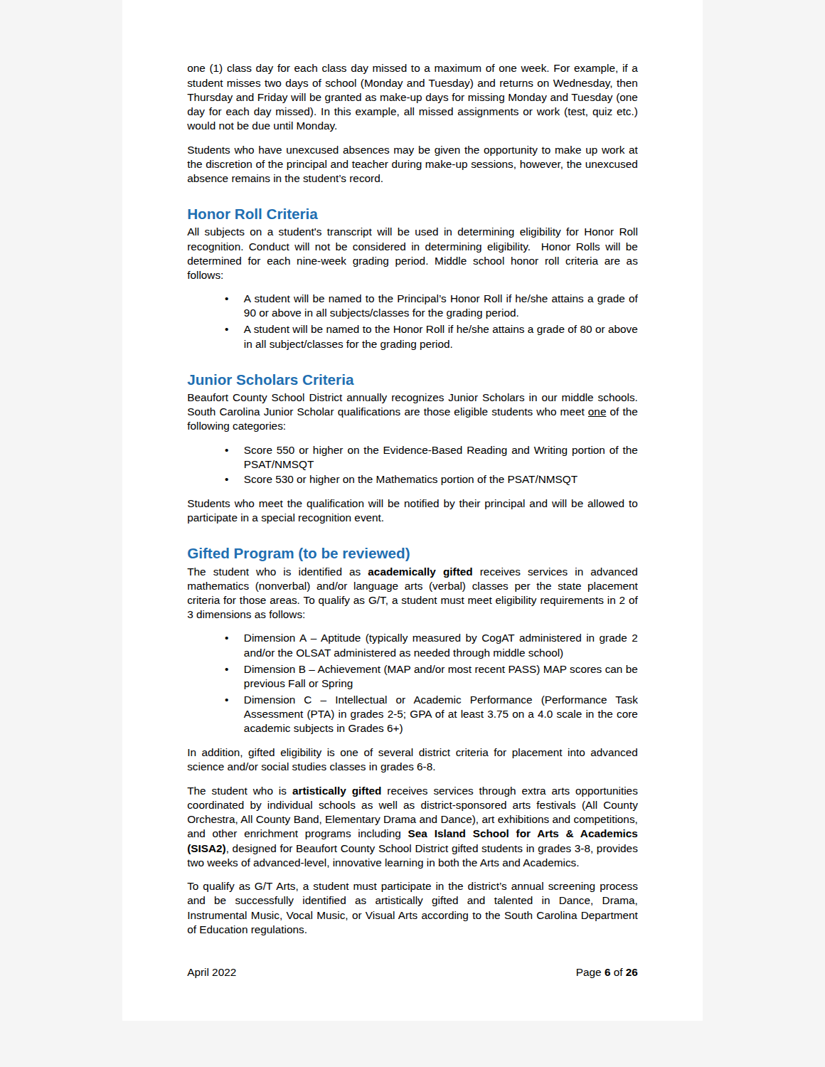one (1) class day for each class day missed to a maximum of one week. For example, if a student misses two days of school (Monday and Tuesday) and returns on Wednesday, then Thursday and Friday will be granted as make-up days for missing Monday and Tuesday (one day for each day missed). In this example, all missed assignments or work (test, quiz etc.) would not be due until Monday.
Students who have unexcused absences may be given the opportunity to make up work at the discretion of the principal and teacher during make-up sessions, however, the unexcused absence remains in the student’s record.
Honor Roll Criteria
All subjects on a student's transcript will be used in determining eligibility for Honor Roll recognition. Conduct will not be considered in determining eligibility. Honor Rolls will be determined for each nine-week grading period. Middle school honor roll criteria are as follows:
A student will be named to the Principal’s Honor Roll if he/she attains a grade of 90 or above in all subjects/classes for the grading period.
A student will be named to the Honor Roll if he/she attains a grade of 80 or above in all subject/classes for the grading period.
Junior Scholars Criteria
Beaufort County School District annually recognizes Junior Scholars in our middle schools. South Carolina Junior Scholar qualifications are those eligible students who meet one of the following categories:
Score 550 or higher on the Evidence-Based Reading and Writing portion of the PSAT/NMSQT
Score 530 or higher on the Mathematics portion of the PSAT/NMSQT
Students who meet the qualification will be notified by their principal and will be allowed to participate in a special recognition event.
Gifted Program (to be reviewed)
The student who is identified as academically gifted receives services in advanced mathematics (nonverbal) and/or language arts (verbal) classes per the state placement criteria for those areas. To qualify as G/T, a student must meet eligibility requirements in 2 of 3 dimensions as follows:
Dimension A – Aptitude (typically measured by CogAT administered in grade 2 and/or the OLSAT administered as needed through middle school)
Dimension B – Achievement (MAP and/or most recent PASS) MAP scores can be previous Fall or Spring
Dimension C – Intellectual or Academic Performance (Performance Task Assessment (PTA) in grades 2-5; GPA of at least 3.75 on a 4.0 scale in the core academic subjects in Grades 6+)
In addition, gifted eligibility is one of several district criteria for placement into advanced science and/or social studies classes in grades 6-8.
The student who is artistically gifted receives services through extra arts opportunities coordinated by individual schools as well as district-sponsored arts festivals (All County Orchestra, All County Band, Elementary Drama and Dance), art exhibitions and competitions, and other enrichment programs including Sea Island School for Arts & Academics (SISA2), designed for Beaufort County School District gifted students in grades 3-8, provides two weeks of advanced-level, innovative learning in both the Arts and Academics.
To qualify as G/T Arts, a student must participate in the district’s annual screening process and be successfully identified as artistically gifted and talented in Dance, Drama, Instrumental Music, Vocal Music, or Visual Arts according to the South Carolina Department of Education regulations.
April 2022
Page 6 of 26